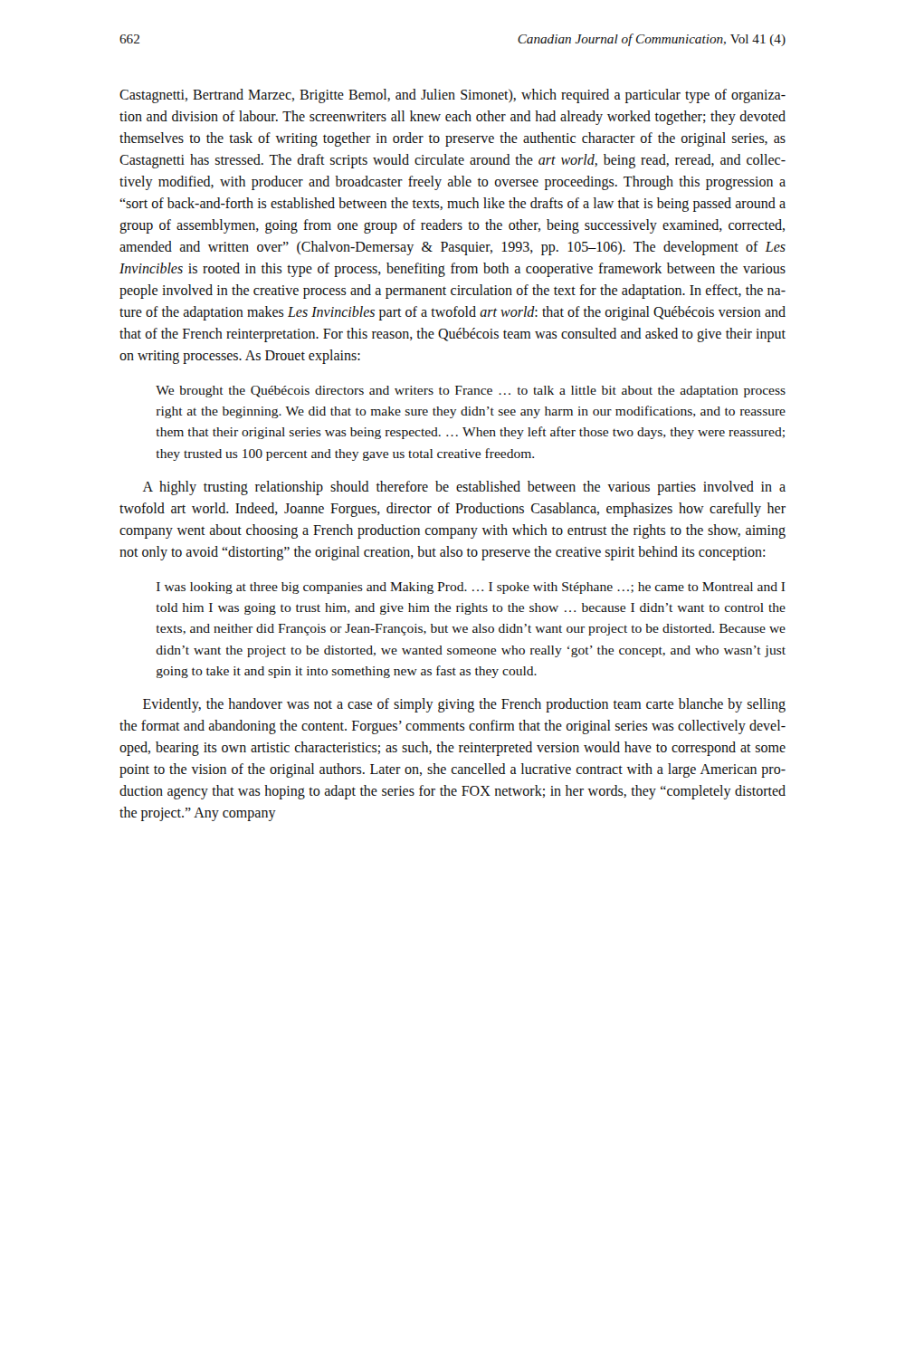662 Canadian Journal of Communication, Vol 41 (4)
Castagnetti, Bertrand Marzec, Brigitte Bemol, and Julien Simonet), which required a particular type of organization and division of labour. The screenwriters all knew each other and had already worked together; they devoted themselves to the task of writing together in order to preserve the authentic character of the original series, as Castagnetti has stressed. The draft scripts would circulate around the art world, being read, reread, and collectively modified, with producer and broadcaster freely able to oversee proceedings. Through this progression a “sort of back-and-forth is established between the texts, much like the drafts of a law that is being passed around a group of assemblymen, going from one group of readers to the other, being successively examined, corrected, amended and written over” (Chalvon-Demersay & Pasquier, 1993, pp. 105–106). The development of Les Invincibles is rooted in this type of process, benefiting from both a cooperative framework between the various people involved in the creative process and a permanent circulation of the text for the adaptation. In effect, the nature of the adaptation makes Les Invincibles part of a twofold art world: that of the original Québécois version and that of the French reinterpretation. For this reason, the Québécois team was consulted and asked to give their input on writing processes. As Drouet explains:
We brought the Québécois directors and writers to France … to talk a little bit about the adaptation process right at the beginning. We did that to make sure they didn’t see any harm in our modifications, and to reassure them that their original series was being respected. … When they left after those two days, they were reassured; they trusted us 100 percent and they gave us total creative freedom.
A highly trusting relationship should therefore be established between the various parties involved in a twofold art world. Indeed, Joanne Forgues, director of Productions Casablanca, emphasizes how carefully her company went about choosing a French production company with which to entrust the rights to the show, aiming not only to avoid “distorting” the original creation, but also to preserve the creative spirit behind its conception:
I was looking at three big companies and Making Prod. … I spoke with Stéphane …; he came to Montreal and I told him I was going to trust him, and give him the rights to the show … because I didn’t want to control the texts, and neither did François or Jean-François, but we also didn’t want our project to be distorted. Because we didn’t want the project to be distorted, we wanted someone who really ‘got’ the concept, and who wasn’t just going to take it and spin it into something new as fast as they could.
Evidently, the handover was not a case of simply giving the French production team carte blanche by selling the format and abandoning the content. Forgues’ comments confirm that the original series was collectively developed, bearing its own artistic characteristics; as such, the reinterpreted version would have to correspond at some point to the vision of the original authors. Later on, she cancelled a lucrative contract with a large American production agency that was hoping to adapt the series for the FOX network; in her words, they “completely distorted the project.” Any company